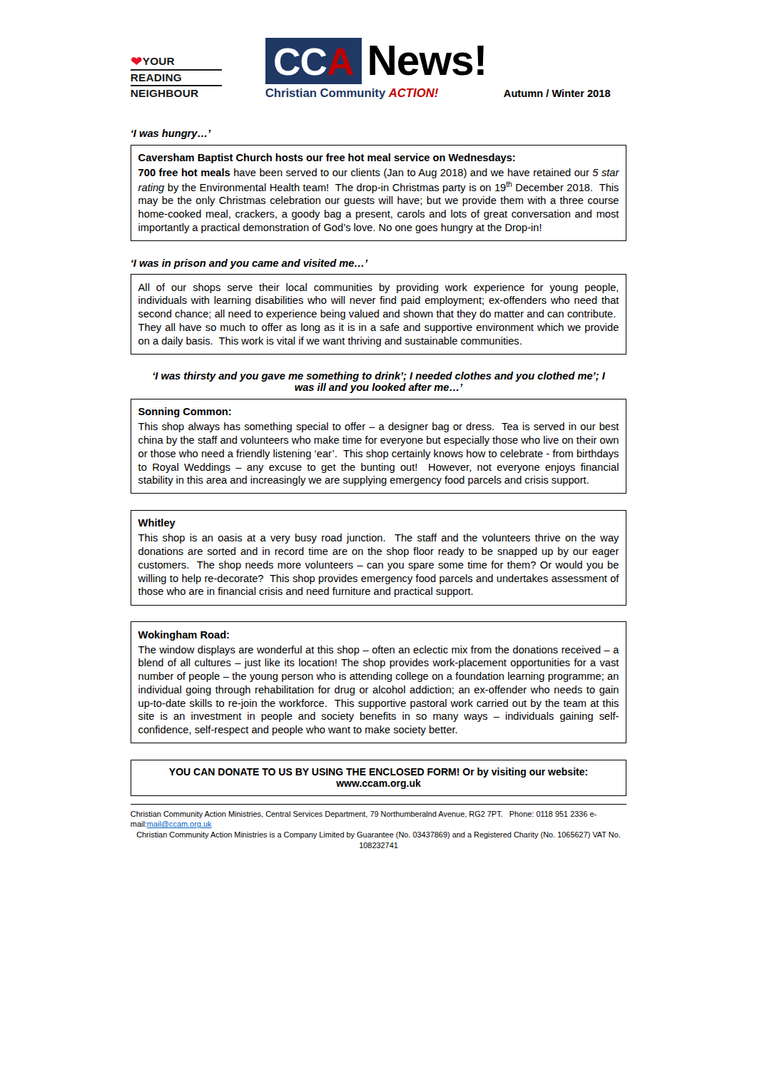❤YOUR
READING
NEIGHBOUR
CCA
News!
Christian Community ACTION!
Autumn / Winter 2018
‘I was hungry…’
Caversham Baptist Church hosts our free hot meal service on Wednesdays:
700 free hot meals have been served to our clients (Jan to Aug 2018) and we have retained our 5 star rating by the Environmental Health team! The drop-in Christmas party is on 19th December 2018. This may be the only Christmas celebration our guests will have; but we provide them with a three course home-cooked meal, crackers, a goody bag a present, carols and lots of great conversation and most importantly a practical demonstration of God’s love. No one goes hungry at the Drop-in!
‘I was in prison and you came and visited me…’
All of our shops serve their local communities by providing work experience for young people, individuals with learning disabilities who will never find paid employment; ex-offenders who need that second chance; all need to experience being valued and shown that they do matter and can contribute. They all have so much to offer as long as it is in a safe and supportive environment which we provide on a daily basis. This work is vital if we want thriving and sustainable communities.
‘I was thirsty and you gave me something to drink’; I needed clothes and you clothed me’; I was ill and you looked after me…’
Sonning Common:
This shop always has something special to offer – a designer bag or dress. Tea is served in our best china by the staff and volunteers who make time for everyone but especially those who live on their own or those who need a friendly listening ‘ear’. This shop certainly knows how to celebrate - from birthdays to Royal Weddings – any excuse to get the bunting out! However, not everyone enjoys financial stability in this area and increasingly we are supplying emergency food parcels and crisis support.
Whitley
This shop is an oasis at a very busy road junction. The staff and the volunteers thrive on the way donations are sorted and in record time are on the shop floor ready to be snapped up by our eager customers. The shop needs more volunteers – can you spare some time for them? Or would you be willing to help re-decorate? This shop provides emergency food parcels and undertakes assessment of those who are in financial crisis and need furniture and practical support.
Wokingham Road:
The window displays are wonderful at this shop – often an eclectic mix from the donations received – a blend of all cultures – just like its location! The shop provides work-placement opportunities for a vast number of people – the young person who is attending college on a foundation learning programme; an individual going through rehabilitation for drug or alcohol addiction; an ex-offender who needs to gain up-to-date skills to re-join the workforce. This supportive pastoral work carried out by the team at this site is an investment in people and society benefits in so many ways – individuals gaining self-confidence, self-respect and people who want to make society better.
YOU CAN DONATE TO US BY USING THE ENCLOSED FORM! Or by visiting our website: www.ccam.org.uk
Christian Community Action Ministries, Central Services Department, 79 Northumberalnd Avenue, RG2 7PT. Phone: 0118 951 2336 e-mail:mail@ccam.org.uk
Christian Community Action Ministries is a Company Limited by Guarantee (No. 03437869) and a Registered Charity (No. 1065627) VAT No. 108232741